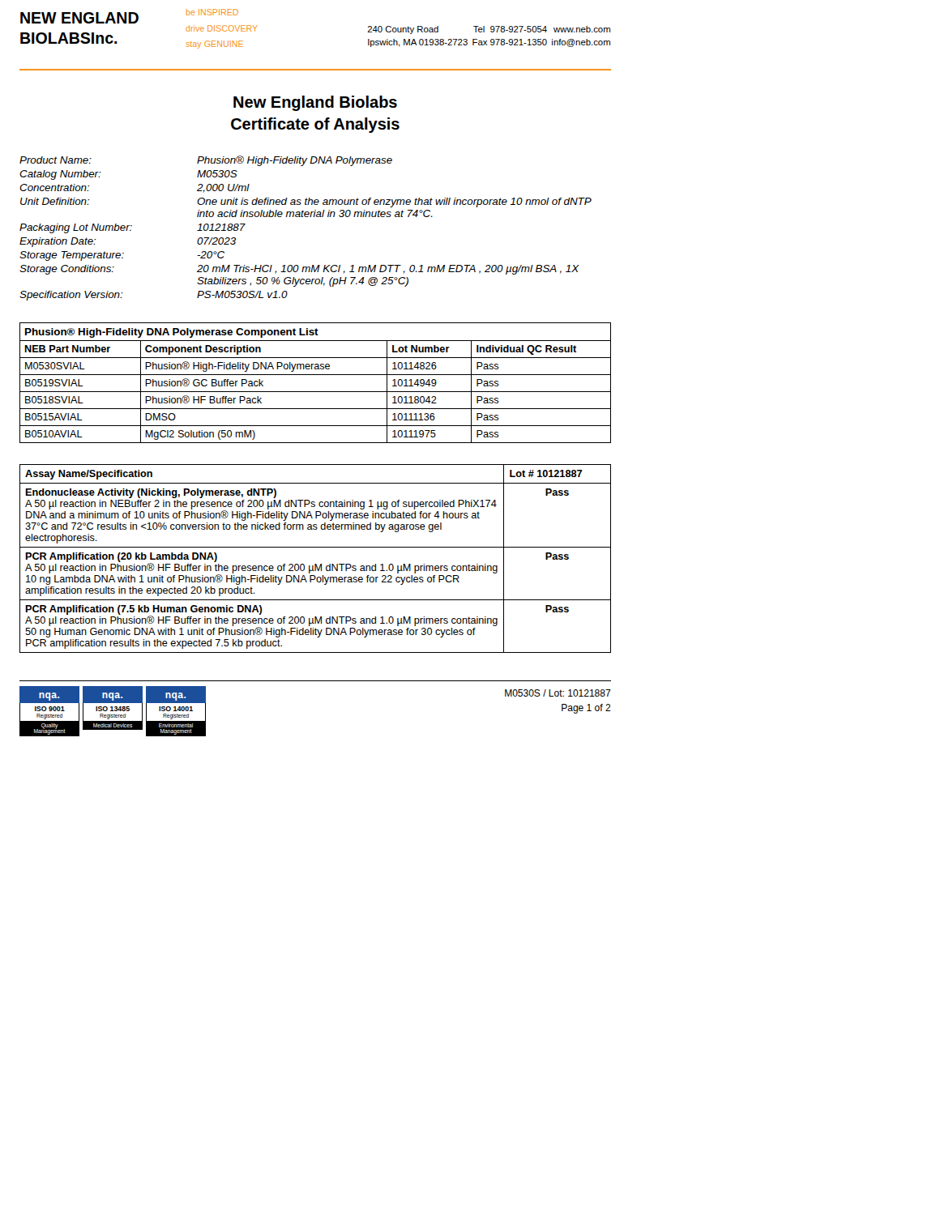240 County Road
Ipswich, MA 01938-2723
Tel 978-927-5054
Fax 978-921-1350
www.neb.com
info@neb.com
New England Biolabs
Certificate of Analysis
| Product Name: | Phusion® High-Fidelity DNA Polymerase |
| Catalog Number: | M0530S |
| Concentration: | 2,000 U/ml |
| Unit Definition: | One unit is defined as the amount of enzyme that will incorporate 10 nmol of dNTP into acid insoluble material in 30 minutes at 74°C. |
| Packaging Lot Number: | 10121887 |
| Expiration Date: | 07/2023 |
| Storage Temperature: | -20°C |
| Storage Conditions: | 20 mM Tris-HCl , 100 mM KCl , 1 mM DTT , 0.1 mM EDTA , 200 µg/ml BSA , 1X Stabilizers , 50 % Glycerol, (pH 7.4 @ 25°C) |
| Specification Version: | PS-M0530S/L v1.0 |
Phusion® High-Fidelity DNA Polymerase Component List
| NEB Part Number | Component Description | Lot Number | Individual QC Result |
| --- | --- | --- | --- |
| M0530SVIAL | Phusion® High-Fidelity DNA Polymerase | 10114826 | Pass |
| B0519SVIAL | Phusion® GC Buffer Pack | 10114949 | Pass |
| B0518SVIAL | Phusion® HF Buffer Pack | 10118042 | Pass |
| B0515AVIAL | DMSO | 10111136 | Pass |
| B0510AVIAL | MgCl2 Solution (50 mM) | 10111975 | Pass |
| Assay Name/Specification | Lot # 10121887 |
| --- | --- |
| Endonuclease Activity (Nicking, Polymerase, dNTP) A 50 µl reaction in NEBuffer 2 in the presence of 200 µM dNTPs containing 1 µg of supercoiled PhiX174 DNA and a minimum of 10 units of Phusion® High-Fidelity DNA Polymerase incubated for 4 hours at 37°C and 72°C results in <10% conversion to the nicked form as determined by agarose gel electrophoresis. | Pass |
| PCR Amplification (20 kb Lambda DNA) A 50 µl reaction in Phusion® HF Buffer in the presence of 200 µM dNTPs and 1.0 µM primers containing 10 ng Lambda DNA with 1 unit of Phusion® High-Fidelity DNA Polymerase for 22 cycles of PCR amplification results in the expected 20 kb product. | Pass |
| PCR Amplification (7.5 kb Human Genomic DNA) A 50 µl reaction in Phusion® HF Buffer in the presence of 200 µM dNTPs and 1.0 µM primers containing 50 ng Human Genomic DNA with 1 unit of Phusion® High-Fidelity DNA Polymerase for 30 cycles of PCR amplification results in the expected 7.5 kb product. | Pass |
nqa.
ISO 9001
Registered
Quality
Management
nqa.
ISO 13485
Registered
Medical Devices
nqa.
ISO 14001
Registered
Environmental
Management
M0530S / Lot: 10121887
Page 1 of 2